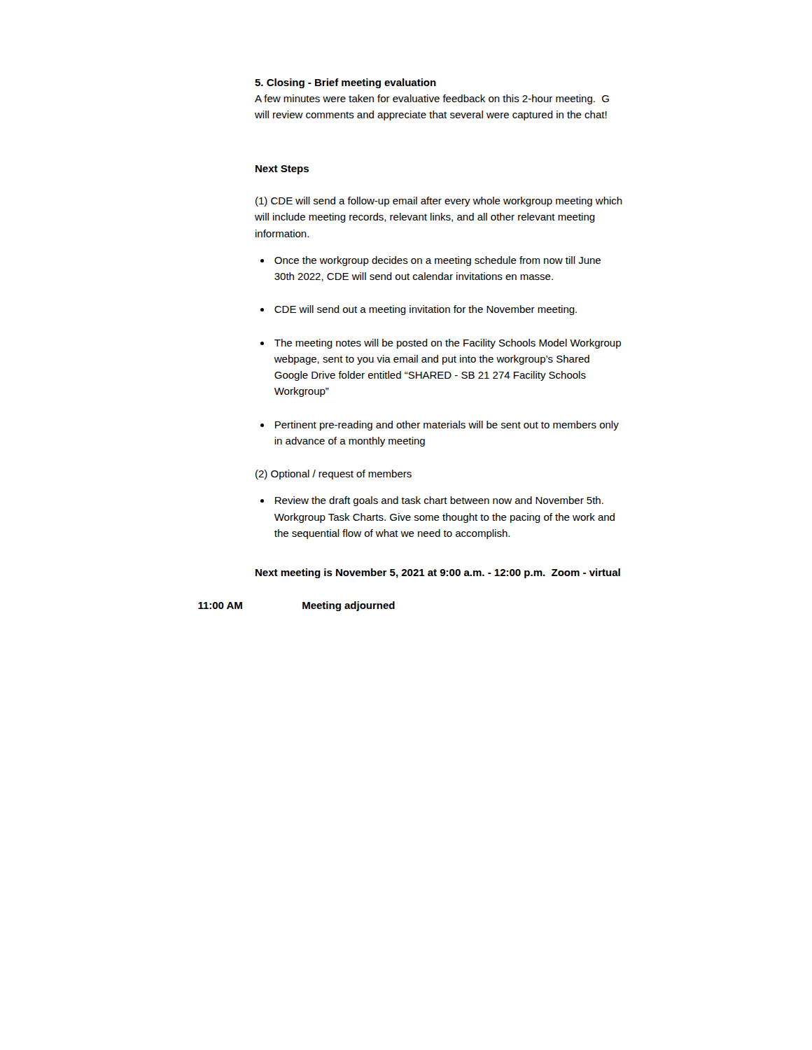5. Closing - Brief meeting evaluation
A few minutes were taken for evaluative feedback on this 2-hour meeting. G will review comments and appreciate that several were captured in the chat!
Next Steps
(1) CDE will send a follow-up email after every whole workgroup meeting which will include meeting records, relevant links, and all other relevant meeting information.
Once the workgroup decides on a meeting schedule from now till June 30th 2022, CDE will send out calendar invitations en masse.
CDE will send out a meeting invitation for the November meeting.
The meeting notes will be posted on the Facility Schools Model Workgroup webpage, sent to you via email and put into the workgroup’s Shared Google Drive folder entitled “SHARED - SB 21 274 Facility Schools Workgroup”
Pertinent pre-reading and other materials will be sent out to members only in advance of a monthly meeting
(2) Optional / request of members
Review the draft goals and task chart between now and November 5th. Workgroup Task Charts. Give some thought to the pacing of the work and the sequential flow of what we need to accomplish.
Next meeting is November 5, 2021 at 9:00 a.m. - 12:00 p.m. Zoom - virtual
11:00 AMMeeting adjourned